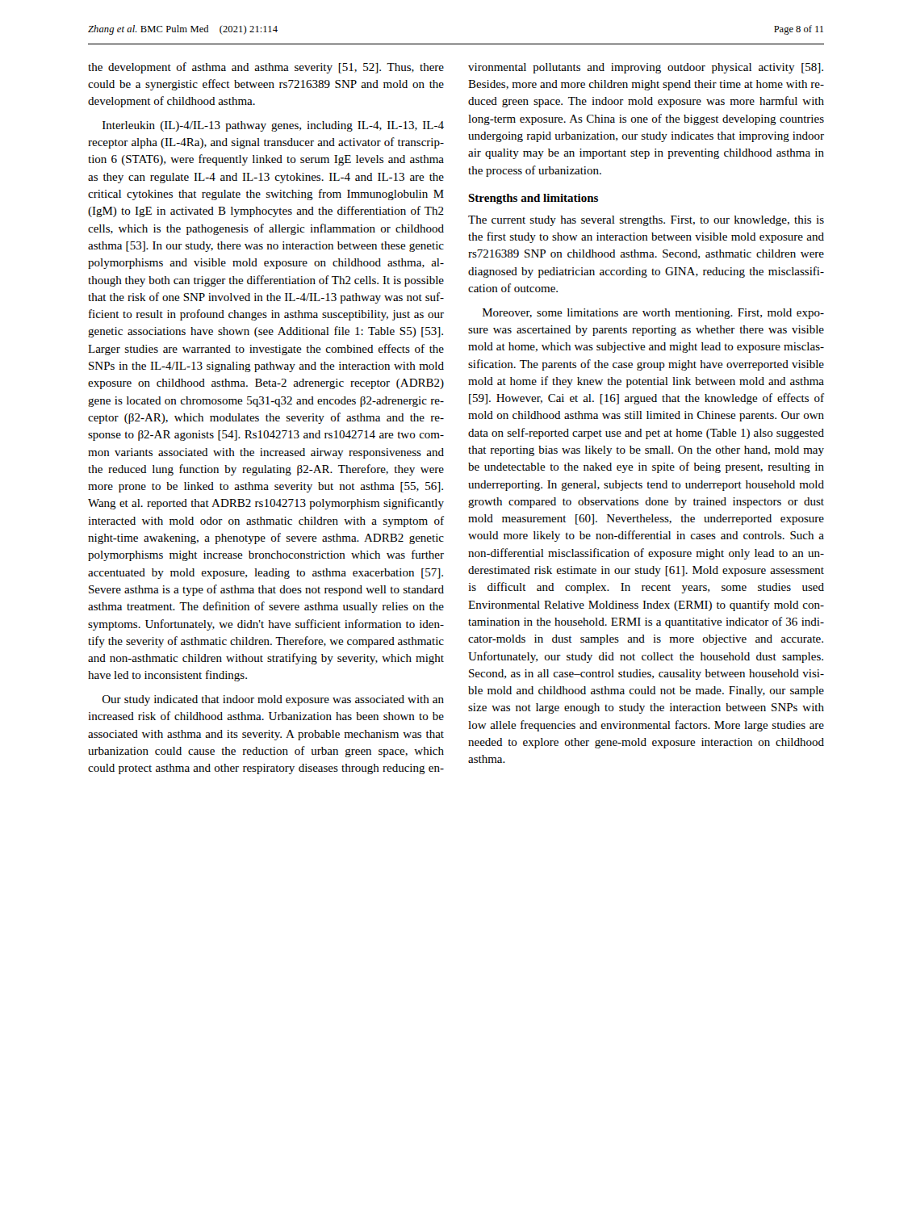Zhang et al. BMC Pulm Med (2021) 21:114
Page 8 of 11
the development of asthma and asthma severity [51, 52]. Thus, there could be a synergistic effect between rs7216389 SNP and mold on the development of childhood asthma.
Interleukin (IL)-4/IL-13 pathway genes, including IL-4, IL-13, IL-4 receptor alpha (IL-4Ra), and signal transducer and activator of transcription 6 (STAT6), were frequently linked to serum IgE levels and asthma as they can regulate IL-4 and IL-13 cytokines. IL-4 and IL-13 are the critical cytokines that regulate the switching from Immunoglobulin M (IgM) to IgE in activated B lymphocytes and the differentiation of Th2 cells, which is the pathogenesis of allergic inflammation or childhood asthma [53]. In our study, there was no interaction between these genetic polymorphisms and visible mold exposure on childhood asthma, although they both can trigger the differentiation of Th2 cells. It is possible that the risk of one SNP involved in the IL-4/IL-13 pathway was not sufficient to result in profound changes in asthma susceptibility, just as our genetic associations have shown (see Additional file 1: Table S5) [53]. Larger studies are warranted to investigate the combined effects of the SNPs in the IL-4/IL-13 signaling pathway and the interaction with mold exposure on childhood asthma. Beta-2 adrenergic receptor (ADRB2) gene is located on chromosome 5q31-q32 and encodes β2-adrenergic receptor (β2-AR), which modulates the severity of asthma and the response to β2-AR agonists [54]. Rs1042713 and rs1042714 are two common variants associated with the increased airway responsiveness and the reduced lung function by regulating β2-AR. Therefore, they were more prone to be linked to asthma severity but not asthma [55, 56]. Wang et al. reported that ADRB2 rs1042713 polymorphism significantly interacted with mold odor on asthmatic children with a symptom of night-time awakening, a phenotype of severe asthma. ADRB2 genetic polymorphisms might increase bronchoconstriction which was further accentuated by mold exposure, leading to asthma exacerbation [57]. Severe asthma is a type of asthma that does not respond well to standard asthma treatment. The definition of severe asthma usually relies on the symptoms. Unfortunately, we didn't have sufficient information to identify the severity of asthmatic children. Therefore, we compared asthmatic and non-asthmatic children without stratifying by severity, which might have led to inconsistent findings.
Our study indicated that indoor mold exposure was associated with an increased risk of childhood asthma. Urbanization has been shown to be associated with asthma and its severity. A probable mechanism was that urbanization could cause the reduction of urban green space, which could protect asthma and other respiratory diseases through reducing environmental pollutants and improving outdoor physical activity [58]. Besides, more and more children might spend their time at home with reduced green space. The indoor mold exposure was more harmful with long-term exposure. As China is one of the biggest developing countries undergoing rapid urbanization, our study indicates that improving indoor air quality may be an important step in preventing childhood asthma in the process of urbanization.
Strengths and limitations
The current study has several strengths. First, to our knowledge, this is the first study to show an interaction between visible mold exposure and rs7216389 SNP on childhood asthma. Second, asthmatic children were diagnosed by pediatrician according to GINA, reducing the misclassification of outcome.
Moreover, some limitations are worth mentioning. First, mold exposure was ascertained by parents reporting as whether there was visible mold at home, which was subjective and might lead to exposure misclassification. The parents of the case group might have overreported visible mold at home if they knew the potential link between mold and asthma [59]. However, Cai et al. [16] argued that the knowledge of effects of mold on childhood asthma was still limited in Chinese parents. Our own data on self-reported carpet use and pet at home (Table 1) also suggested that reporting bias was likely to be small. On the other hand, mold may be undetectable to the naked eye in spite of being present, resulting in underreporting. In general, subjects tend to underreport household mold growth compared to observations done by trained inspectors or dust mold measurement [60]. Nevertheless, the underreported exposure would more likely to be non-differential in cases and controls. Such a non-differential misclassification of exposure might only lead to an underestimated risk estimate in our study [61]. Mold exposure assessment is difficult and complex. In recent years, some studies used Environmental Relative Moldiness Index (ERMI) to quantify mold contamination in the household. ERMI is a quantitative indicator of 36 indicator-molds in dust samples and is more objective and accurate. Unfortunately, our study did not collect the household dust samples. Second, as in all case–control studies, causality between household visible mold and childhood asthma could not be made. Finally, our sample size was not large enough to study the interaction between SNPs with low allele frequencies and environmental factors. More large studies are needed to explore other gene-mold exposure interaction on childhood asthma.